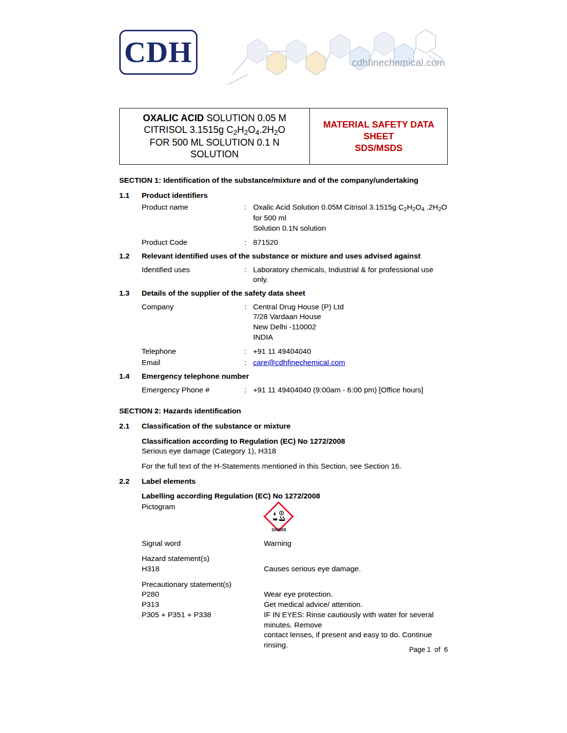CDH
cdhfinechemical.com
| OXALIC ACID SOLUTION 0.05 M CITRISOL 3.1515g C 2 H 2 O 4 .2H 2 O FOR 500 ML SOLUTION 0.1 N SOLUTION | MATERIAL SAFETY DATA SHEET SDS/MSDS |
SECTION 1: Identification of the substance/mixture and of the company/undertaking
1.1
Product identifiers
| Product name | : | Oxalic Acid Solution 0.05M Citrisol 3.1515g C 2 H 2 O 4 .2H 2 O for 500 ml Solution 0.1N solution |
| Product Code | : | 871520 |
1.2
Relevant identified uses of the substance or mixture and uses advised against
| Identified uses | : | Laboratory chemicals, Industrial & for professional use only. |
1.3
Details of the supplier of the safety data sheet
| Company | : | Central Drug House (P) Ltd 7/28 Vardaan House New Delhi -110002 INDIA |
| Telephone | : | +91 11 49404040 |
| Email | : | care@cdhfinechemical.com |
1.4
Emergency telephone number
| Emergency Phone # | : | +91 11 49404040 (9:00am - 6:00 pm) [Office hours] |
SECTION 2: Hazards identification
2.1
Classification of the substance or mixture
Classification according to Regulation (EC) No 1272/2008
Serious eye damage (Category 1), H318
For the full text of the H-Statements mentioned in this Section, see Section 16.
2.2
Label elements
Labelling according Regulation (EC) No 1272/2008
| Pictogram | GHS05 |
| Signal word | Warning |
| Hazard statement(s) H318 | Causes serious eye damage. |
| Precautionary statement(s) P280 P313 P305 + P351 + P338 | Wear eye protection. Get medical advice/ attention. IF IN EYES: Rinse cautiously with water for several minutes. Remove contact lenses, if present and easy to do. Continue rinsing. |
Page 1 of 6